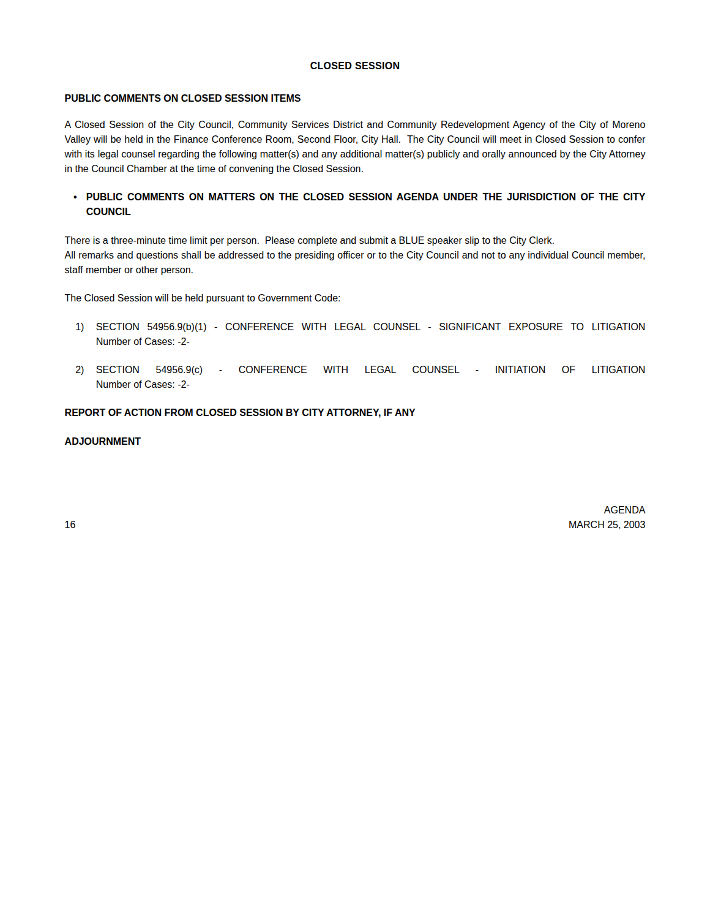CLOSED SESSION
PUBLIC COMMENTS ON CLOSED SESSION ITEMS
A Closed Session of the City Council, Community Services District and Community Redevelopment Agency of the City of Moreno Valley will be held in the Finance Conference Room, Second Floor, City Hall. The City Council will meet in Closed Session to confer with its legal counsel regarding the following matter(s) and any additional matter(s) publicly and orally announced by the City Attorney in the Council Chamber at the time of convening the Closed Session.
PUBLIC COMMENTS ON MATTERS ON THE CLOSED SESSION AGENDA UNDER THE JURISDICTION OF THE CITY COUNCIL
There is a three-minute time limit per person. Please complete and submit a BLUE speaker slip to the City Clerk.
All remarks and questions shall be addressed to the presiding officer or to the City Council and not to any individual Council member, staff member or other person.
The Closed Session will be held pursuant to Government Code:
1)
SECTION 54956.9(b)(1) - CONFERENCE WITH LEGAL COUNSEL - SIGNIFICANT EXPOSURE TO LITIGATION
Number of Cases: -2-
2)
SECTION 54956.9(c) - CONFERENCE WITH LEGAL COUNSEL - INITIATION OF LITIGATION
Number of Cases: -2-
REPORT OF ACTION FROM CLOSED SESSION BY CITY ATTORNEY, IF ANY
ADJOURNMENT
16
AGENDA
MARCH 25, 2003